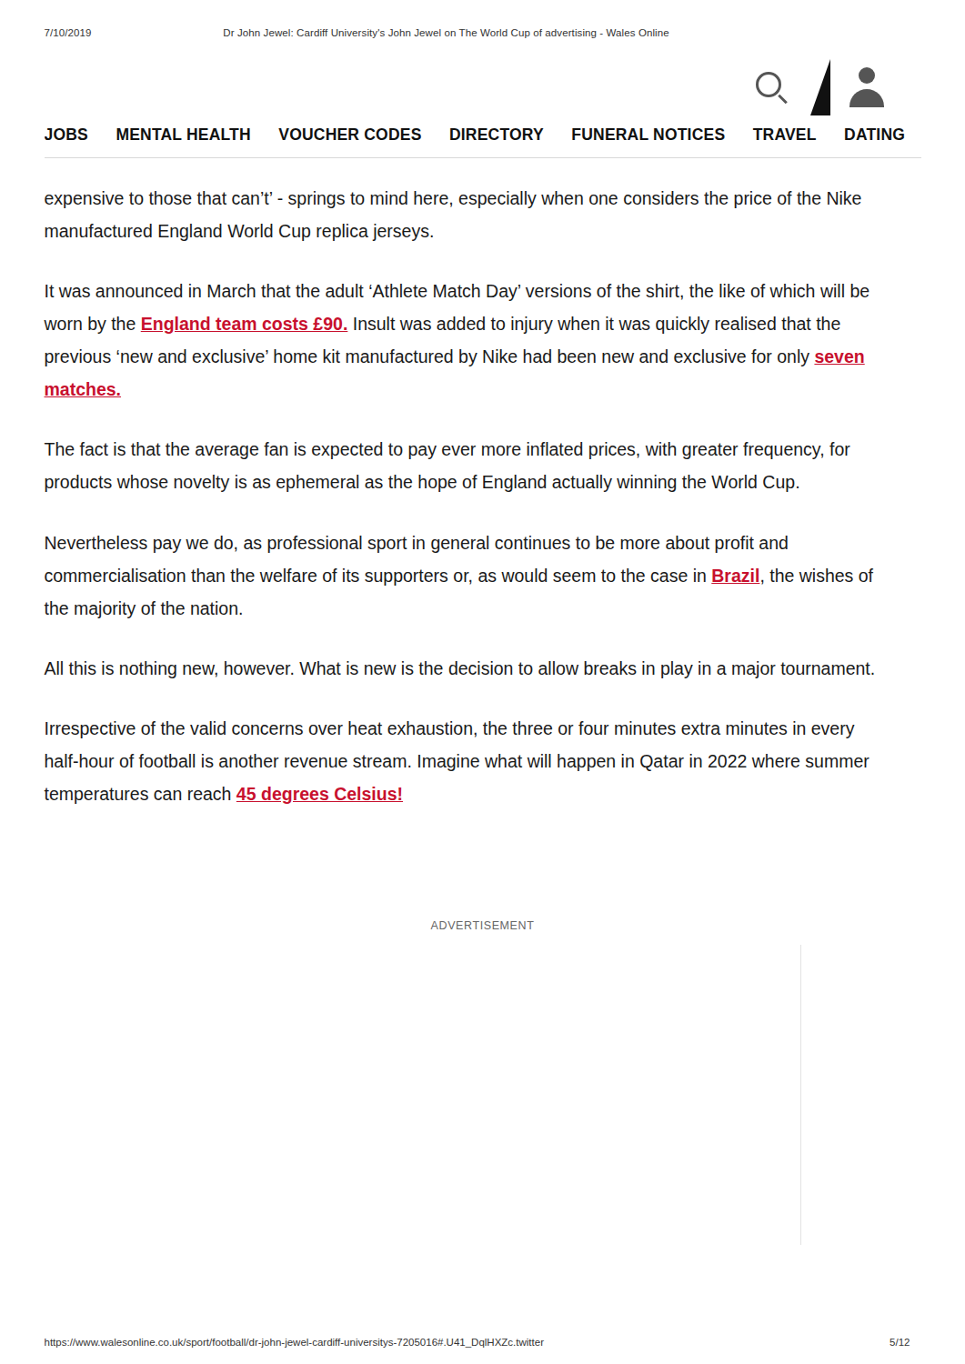7/10/2019 Dr John Jewel: Cardiff University's John Jewel on The World Cup of advertising - Wales Online
Jobs Mental Health Voucher Codes Directory Funeral Notices Travel Dating Book An Ad
expensive to those that can’t’ - springs to mind here, especially when one considers the price of the Nike manufactured England World Cup replica jerseys.
It was announced in March that the adult ‘Athlete Match Day’ versions of the shirt, the like of which will be worn by the England team costs £90. Insult was added to injury when it was quickly realised that the previous ‘new and exclusive’ home kit manufactured by Nike had been new and exclusive for only seven matches.
The fact is that the average fan is expected to pay ever more inflated prices, with greater frequency, for products whose novelty is as ephemeral as the hope of England actually winning the World Cup.
Nevertheless pay we do, as professional sport in general continues to be more about profit and commercialisation than the welfare of its supporters or, as would seem to the case in Brazil, the wishes of the majority of the nation.
All this is nothing new, however. What is new is the decision to allow breaks in play in a major tournament.
Irrespective of the valid concerns over heat exhaustion, the three or four minutes extra minutes in every half-hour of football is another revenue stream. Imagine what will happen in Qatar in 2022 where summer temperatures can reach 45 degrees Celsius!
ADVERTISEMENT
https://www.walesonline.co.uk/sport/football/dr-john-jewel-cardiff-universitys-7205016#.U41_DqlHXZc.twitter 5/12